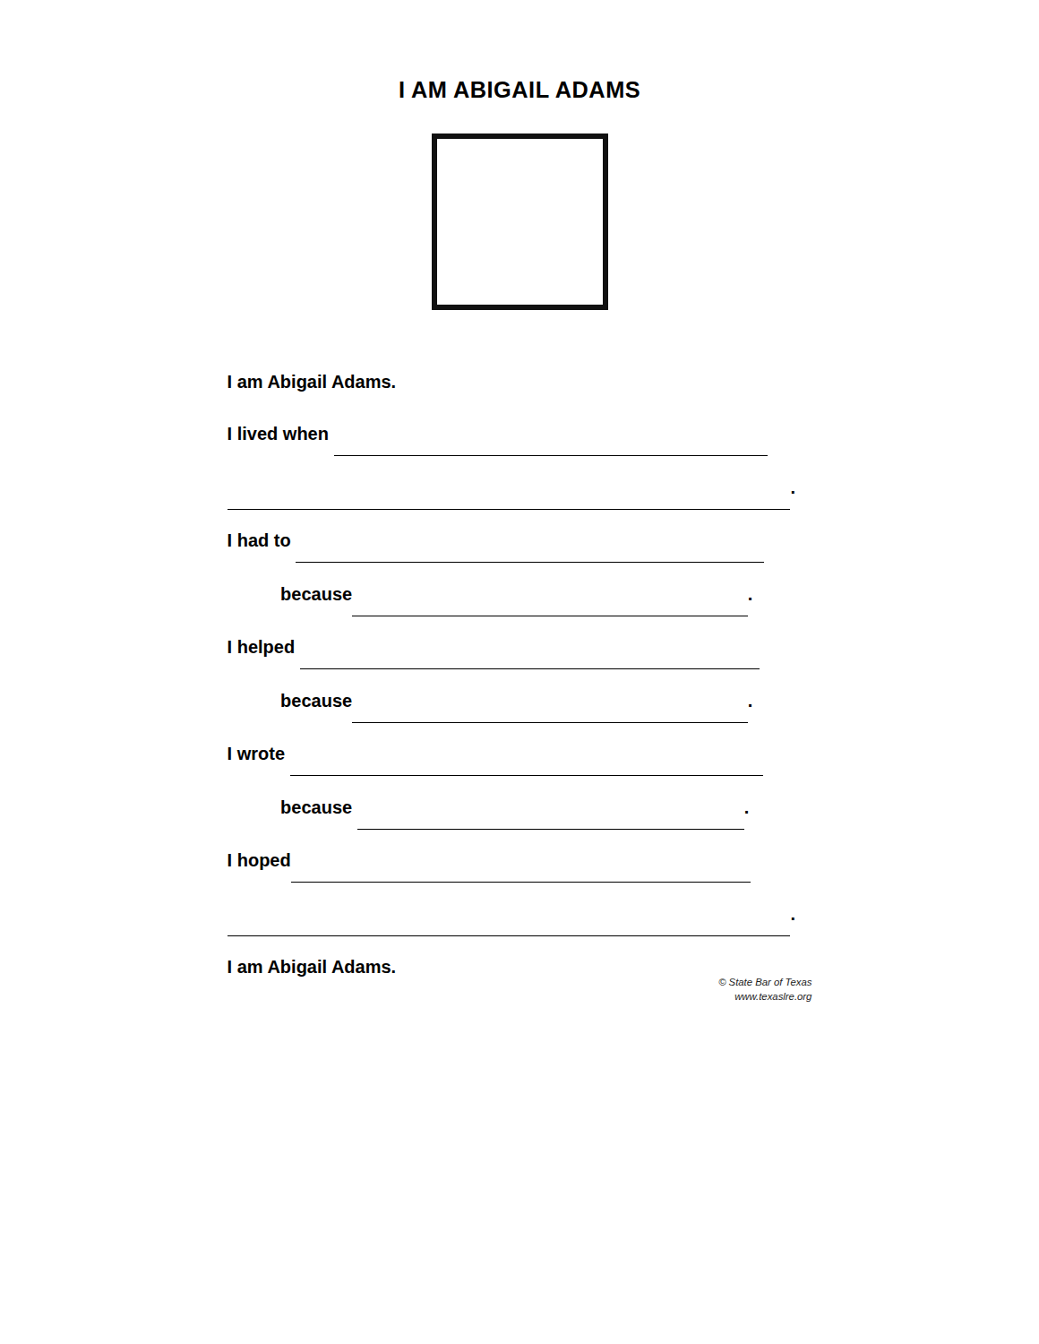I AM ABIGAIL ADAMS
I am Abigail Adams.
I lived when
.
I had to
because .
I helped
because .
I wrote
because .
I hoped
.
I am Abigail Adams.
© State Bar of Texas
www.texaslre.org